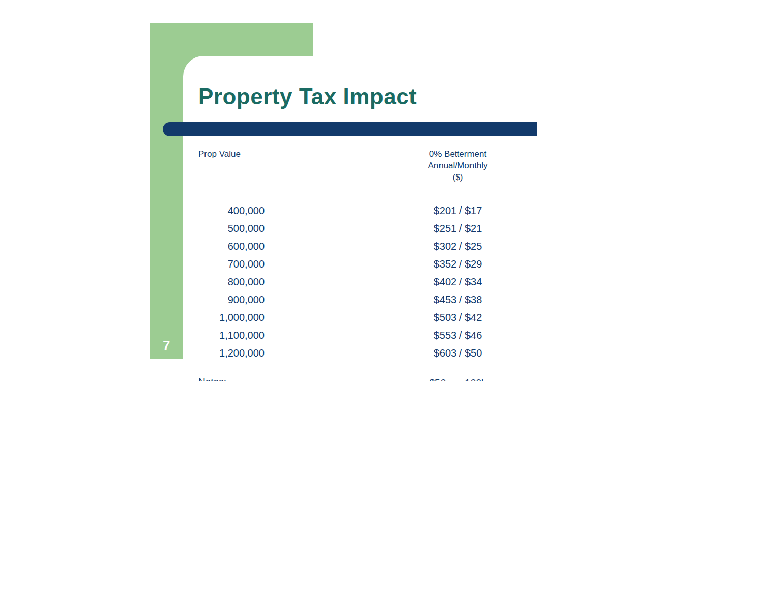Property Tax Impact
| Prop Value | 0% Betterment Annual/Monthly ($) |
| --- | --- |
| 400,000 | $201 / $17 |
| 500,000 | $251 / $21 |
| 600,000 | $302 / $25 |
| 700,000 | $352 / $29 |
| 800,000 | $402 / $34 |
| 900,000 | $453 / $38 |
| 1,000,000 | $503 / $42 |
| 1,100,000 | $553 / $46 |
| 1,200,000 | $603 / $50 |
| Notes: | $50 per 100k in valuation |
7